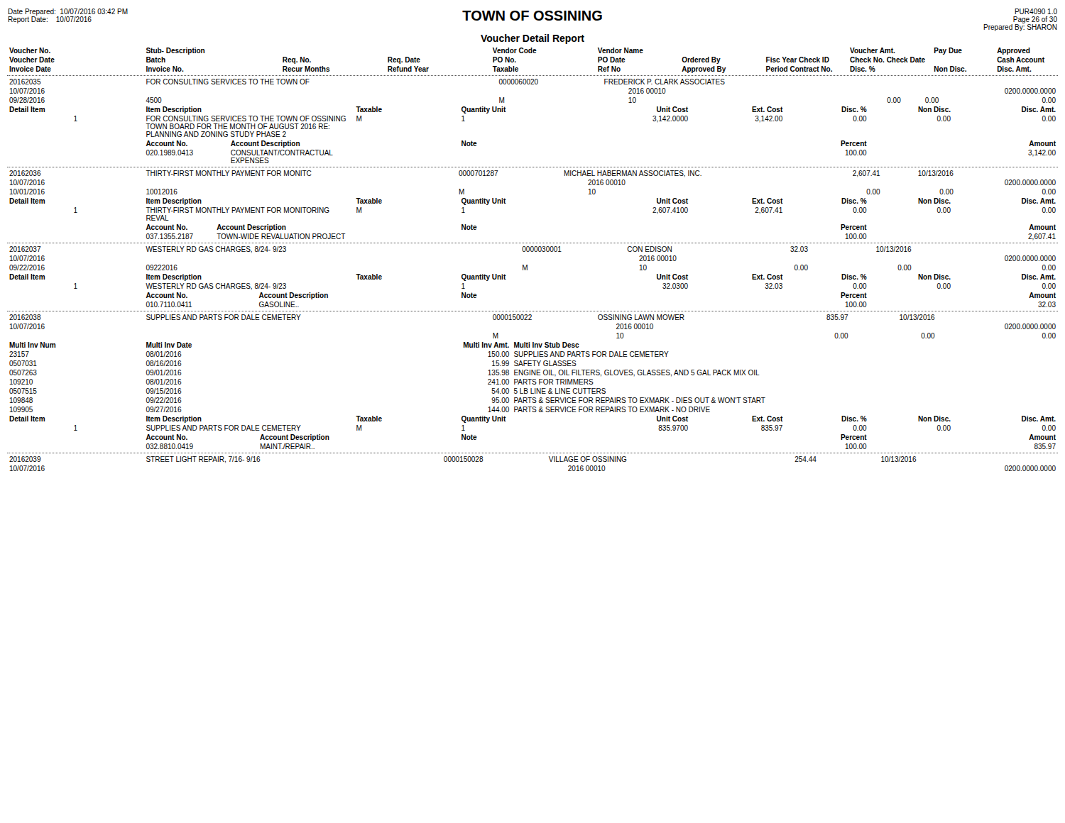| Date Prepared: 10/07/2016 03:42 PM Report Date: 10/07/2016 | TOWN OF OSSINING | PUR4090 1.0 Page 26 of 30 Prepared By: SHARON |
| | Voucher Detail Report | |
| Voucher No. | Stub- Description | | | Vendor Code | Vendor Name | | | Voucher Amt. | Pay Due | Approved |
| Voucher Date | Batch | Req. No. | Req. Date | PO No. | PO Date | Ordered By | Fisc Year Check ID | Check No. Check Date | | Cash Account |
| Invoice Date | Invoice No. | Recur Months | Refund Year | Taxable | Ref No | Approved By | Period Contract No. | Disc. % | Non Disc. | Disc. Amt. |
| 20162035 | FOR CONSULTING SERVICES TO THE TOWN OF | 0000060020 | FREDERICK P. CLARK ASSOCIATES | | | |
| 10/07/2016 | | | 2016 00010 | | | 0200.0000.0000 |
| 09/28/2016 | 4500 | | M | | 10 | 0.00 | 0.00 | 0.00 |
| Detail Item | Item Description | Taxable | Quantity Unit | Unit Cost | Ext. Cost | Disc. % | Non Disc. | Disc. Amt. |
| 1 | FOR CONSULTING SERVICES TO THE TOWN OF OSSINING TOWN BOARD FOR THE MONTH OF AUGUST 2016 RE: PLANNING AND ZONING STUDY PHASE 2 | M | 1 | 3,142.0000 | 3,142.00 | 0.00 | 0.00 | 0.00 |
| | Account No. | Account Description | Note | | | Percent | | Amount |
| | 020.1989.0413 | CONSULTANT/CONTRACTUAL EXPENSES | | | | 100.00 | | 3,142.00 |
| 20162036 | THIRTY-FIRST MONTHLY PAYMENT FOR MONITC | 0000701287 | MICHAEL HABERMAN ASSOCIATES, INC. | 2,607.41 | 10/13/2016 | |
| 10/07/2016 | | | 2016 00010 | | | 0200.0000.0000 |
| 10/01/2016 | 10012016 | | M | | 10 | 0.00 | 0.00 | 0.00 |
| Detail Item | Item Description | Taxable | Quantity Unit | Unit Cost | Ext. Cost | Disc. % | Non Disc. | Disc. Amt. |
| 1 | THIRTY-FIRST MONTHLY PAYMENT FOR MONITORING REVAL | M | 1 | 2,607.4100 | 2,607.41 | 0.00 | 0.00 | 0.00 |
| | Account No. | Account Description | Note | | | Percent | | Amount |
| | 037.1355.2187 | TOWN-WIDE REVALUATION PROJECT | | | | 100.00 | | 2,607.41 |
| 20162037 | WESTERLY RD GAS CHARGES, 8/24- 9/23 | 0000030001 | CON EDISON | 32.03 | 10/13/2016 | |
| 10/07/2016 | | | 2016 00010 | | | 0200.0000.0000 |
| 09/22/2016 | 09222016 | | M | | 10 | 0.00 | 0.00 | 0.00 |
| Detail Item | Item Description | Taxable | Quantity Unit | Unit Cost | Ext. Cost | Disc. % | Non Disc. | Disc. Amt. |
| 1 | WESTERLY RD GAS CHARGES, 8/24- 9/23 | | 1 | 32.0300 | 32.03 | 0.00 | 0.00 | 0.00 |
| | Account No. | Account Description | Note | | | Percent | | Amount |
| | 010.7110.0411 | GASOLINE.. | | | | 100.00 | | 32.03 |
| 20162038 | SUPPLIES AND PARTS FOR DALE CEMETERY | 0000150022 | OSSINING LAWN MOWER | 835.97 | 10/13/2016 | |
| 10/07/2016 | | | 2016 00010 | | | 0200.0000.0000 |
| | | M | | 10 | 0.00 | 0.00 | 0.00 |
| Multi Inv Num | Multi Inv Date | | Multi Inv Amt. | Multi Inv Stub Desc |
| 23157 | 08/01/2016 | | 150.00 | SUPPLIES AND PARTS FOR DALE CEMETERY |
| 0507031 | 08/16/2016 | | 15.99 | SAFETY GLASSES |
| 0507263 | 09/01/2016 | | 135.98 | ENGINE OIL, OIL FILTERS, GLOVES, GLASSES, AND 5 GAL PACK MIX OIL |
| 109210 | 08/01/2016 | | 241.00 | PARTS FOR TRIMMERS |
| 0507515 | 09/15/2016 | | 54.00 | 5 LB LINE & LINE CUTTERS |
| 109848 | 09/22/2016 | | 95.00 | PARTS & SERVICE FOR REPAIRS TO EXMARK - DIES OUT & WON'T START |
| 109905 | 09/27/2016 | | 144.00 | PARTS & SERVICE FOR REPAIRS TO EXMARK - NO DRIVE |
| Detail Item | Item Description | Taxable | Quantity Unit | Unit Cost | Ext. Cost | Disc. % | Non Disc. | Disc. Amt. |
| 1 | SUPPLIES AND PARTS FOR DALE CEMETERY | M | 1 | 835.9700 | 835.97 | 0.00 | 0.00 | 0.00 |
| | Account No. | Account Description | Note | | | Percent | | Amount |
| | 032.8810.0419 | MAINT./REPAIR.. | | | | 100.00 | | 835.97 |
| 20162039 | STREET LIGHT REPAIR, 7/16- 9/16 | 0000150028 | VILLAGE OF OSSINING | 254.44 | 10/13/2016 | |
| 10/07/2016 | | | 2016 00010 | | | 0200.0000.0000 |